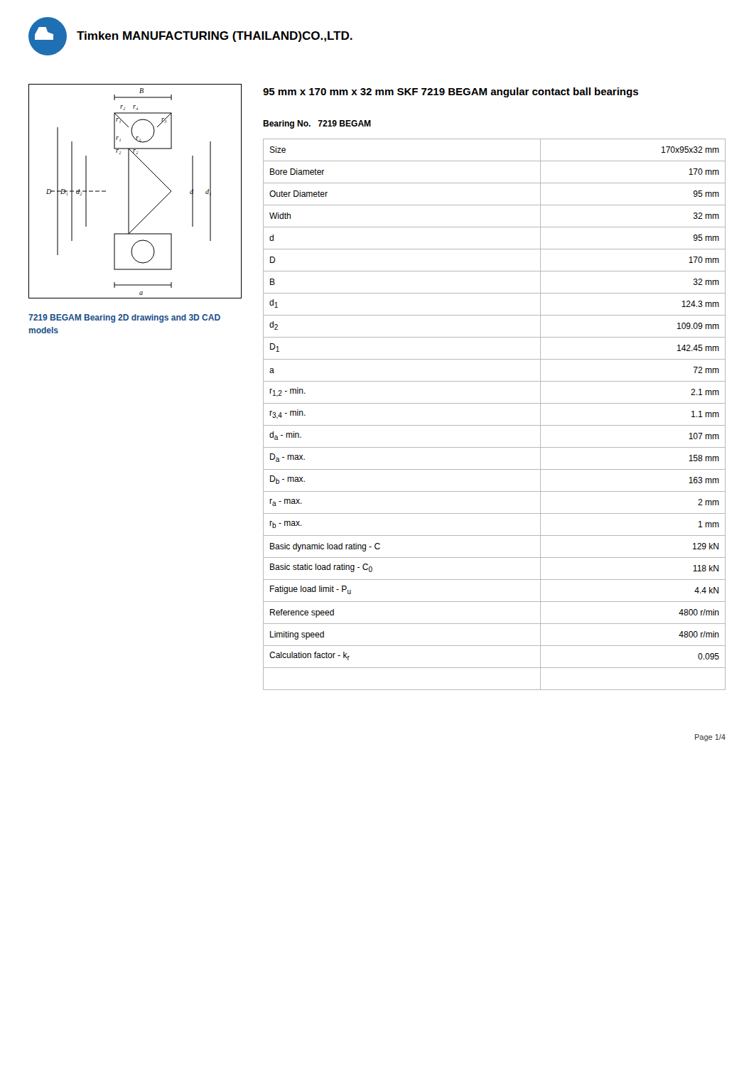Timken MANUFACTURING (THAILAND)CO.,LTD.
B r₂ r₄ r₁ r₃ r₁ r₁ r₂ r₂ D D₁ d₂ d d₁ a
7219 BEGAM Bearing 2D drawings and 3D CAD models
95 mm x 170 mm x 32 mm SKF 7219 BEGAM angular contact ball bearings
Bearing No. 7219 BEGAM
| Size | 170x95x32 mm |
| Bore Diameter | 170 mm |
| Outer Diameter | 95 mm |
| Width | 32 mm |
| d | 95 mm |
| D | 170 mm |
| B | 32 mm |
| d 1 | 124.3 mm |
| d 2 | 109.09 mm |
| D 1 | 142.45 mm |
| a | 72 mm |
| r 1,2 - min. | 2.1 mm |
| r 3,4 - min. | 1.1 mm |
| d a - min. | 107 mm |
| D a - max. | 158 mm |
| D b - max. | 163 mm |
| r a - max. | 2 mm |
| r b - max. | 1 mm |
| Basic dynamic load rating - C | 129 kN |
| Basic static load rating - C 0 | 118 kN |
| Fatigue load limit - P u | 4.4 kN |
| Reference speed | 4800 r/min |
| Limiting speed | 4800 r/min |
| Calculation factor - k r | 0.095 |
Page 1/4